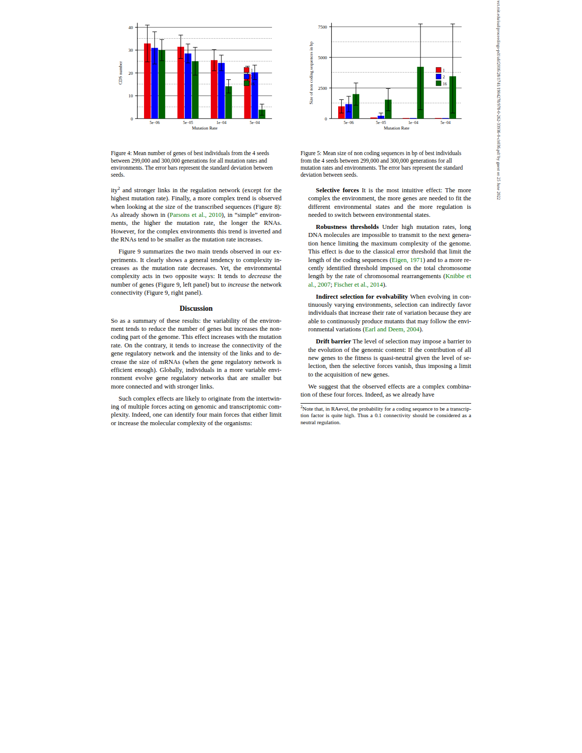Downloaded from http://direct.mit.edu/isal/proceedings-pdf/alif2016/28/1741/1904278/978-0-262-33936-0-ch036.pdf by guest on 25 June 2022
0 10 20 30 40 CDS number 5e−06 5e−05 1e−04 5e−04 Mutation Rate 1 2 16
Figure 4: Mean number of genes of best individuals from the 4 seeds between 299,000 and 300,000 generations for all mutation rates and environments. The error bars represent the standard deviation between seeds.
0 2500 5000 7500 Size of non coding sequences in bp 5e−06 5e−05 1e−04 5e−04 Mutation Rate 1 2 16
Figure 5: Mean size of non coding sequences in bp of best individuals from the 4 seeds between 299,000 and 300,000 generations for all mutation rates and environments. The error bars represent the standard deviation between seeds.
ity2 and stronger links in the regulation network (except for the highest mutation rate). Finally, a more complex trend is observed when looking at the size of the transcribed sequences (Figure 8): As already shown in (Parsons et al., 2010), in “simple” environments, the higher the mutation rate, the longer the RNAs. However, for the complex environments this trend is inverted and the RNAs tend to be smaller as the mutation rate increases.
Figure 9 summarizes the two main trends observed in our experiments. It clearly shows a general tendency to complexity increases as the mutation rate decreases. Yet, the environmental complexity acts in two opposite ways: It tends to decrease the number of genes (Figure 9, left panel) but to increase the network connectivity (Figure 9, right panel).
Discussion
So as a summary of these results: the variability of the environment tends to reduce the number of genes but increases the non-coding part of the genome. This effect increases with the mutation rate. On the contrary, it tends to increase the connectivity of the gene regulatory network and the intensity of the links and to decrease the size of mRNAs (when the gene regulatory network is efficient enough). Globally, individuals in a more variable environment evolve gene regulatory networks that are smaller but more connected and with stronger links.
Such complex effects are likely to originate from the intertwining of multiple forces acting on genomic and transcriptomic complexity. Indeed, one can identify four main forces that either limit or increase the molecular complexity of the organisms:
Selective forces It is the most intuitive effect: The more complex the environment, the more genes are needed to fit the different environmental states and the more regulation is needed to switch between environmental states.
Robustness thresholds Under high mutation rates, long DNA molecules are impossible to transmit to the next generation hence limiting the maximum complexity of the genome. This effect is due to the classical error threshold that limit the length of the coding sequences (Eigen, 1971) and to a more recently identified threshold imposed on the total chromosome length by the rate of chromosomal rearrangements (Knibbe et al., 2007; Fischer et al., 2014).
Indirect selection for evolvability When evolving in continuously varying environments, selection can indirectly favor individuals that increase their rate of variation because they are able to continuously produce mutants that may follow the environmental variations (Earl and Deem, 2004).
Drift barrier The level of selection may impose a barrier to the evolution of the genomic content: If the contribution of all new genes to the fitness is quasi-neutral given the level of selection, then the selective forces vanish, thus imposing a limit to the acquisition of new genes.
We suggest that the observed effects are a complex combination of these four forces. Indeed, as we already have
2Note that, in RAevol, the probability for a coding sequence to be a transcription factor is quite high. Thus a 0.1 connectivity should be considered as a neutral regulation.